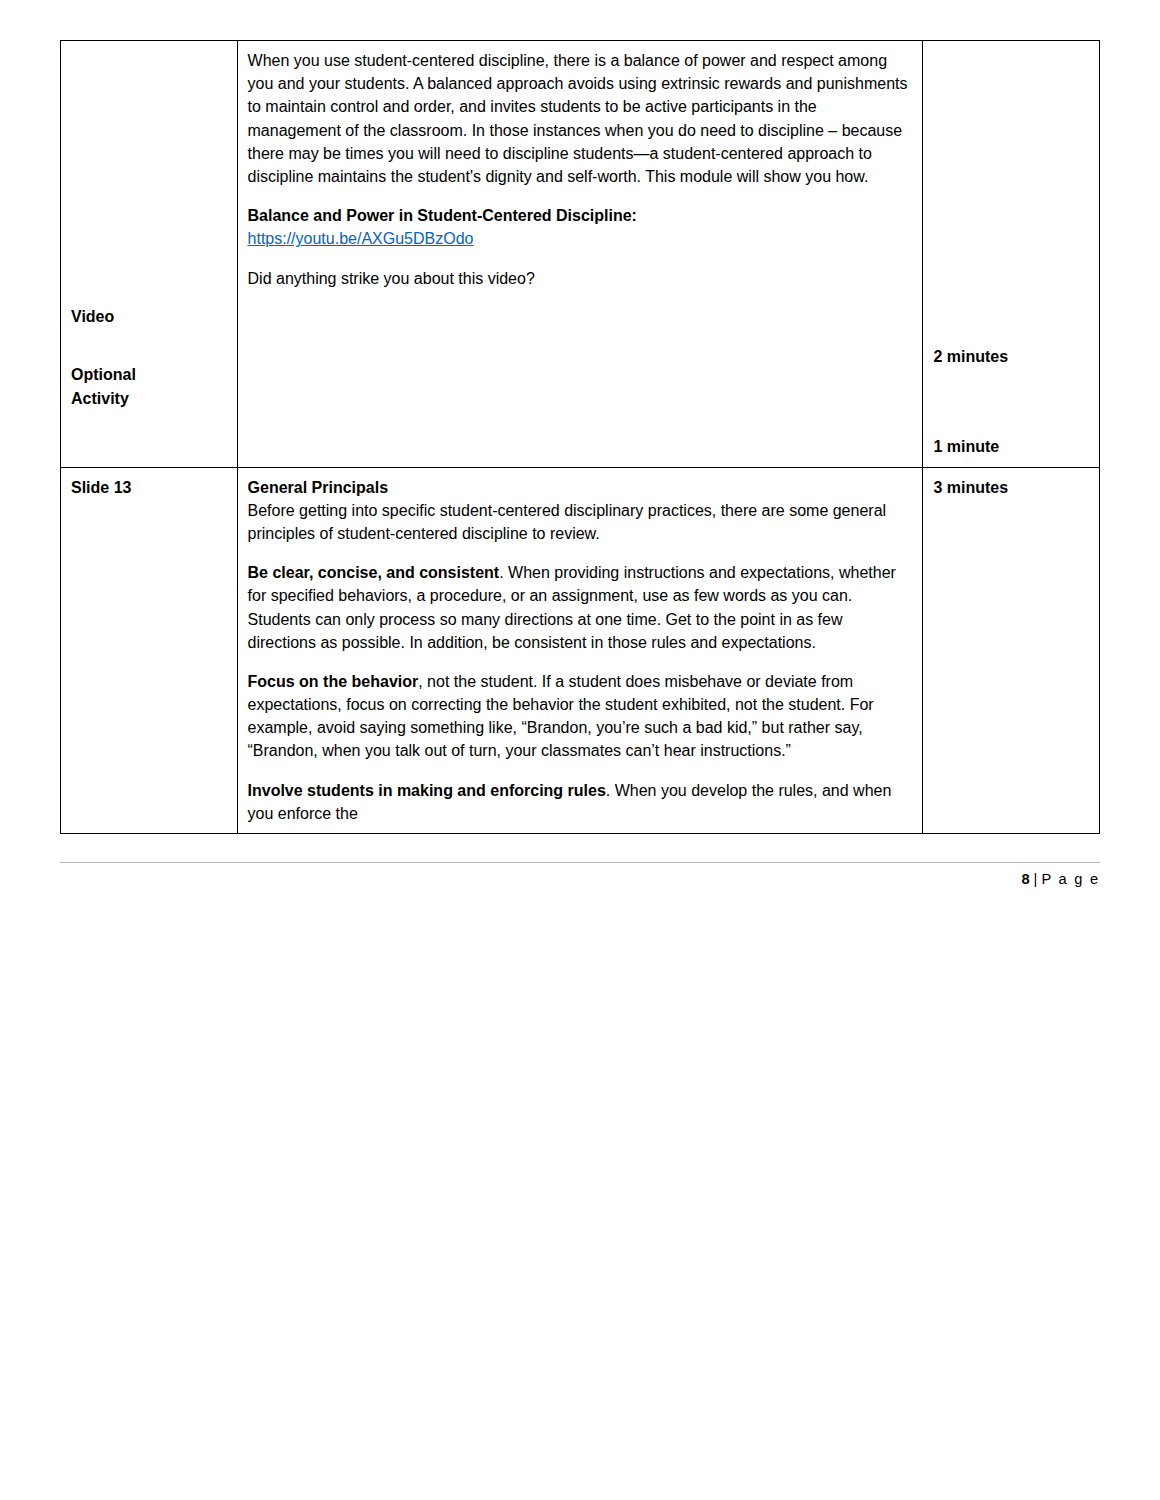| Video Optional Activity | When you use student-centered discipline, there is a balance of power and respect among you and your students. A balanced approach avoids using extrinsic rewards and punishments to maintain control and order, and invites students to be active participants in the management of the classroom. In those instances when you do need to discipline – because there may be times you will need to discipline students—a student-centered approach to discipline maintains the student's dignity and self-worth. This module will show you how. Balance and Power in Student-Centered Discipline: https://youtu.be/AXGu5DBzOdo Did anything strike you about this video? | 2 minutes 1 minute |
| Slide 13 | General Principals Before getting into specific student-centered disciplinary practices, there are some general principles of student-centered discipline to review. Be clear, concise, and consistent . When providing instructions and expectations, whether for specified behaviors, a procedure, or an assignment, use as few words as you can. Students can only process so many directions at one time. Get to the point in as few directions as possible. In addition, be consistent in those rules and expectations. Focus on the behavior , not the student. If a student does misbehave or deviate from expectations, focus on correcting the behavior the student exhibited, not the student. For example, avoid saying something like, “Brandon, you’re such a bad kid,” but rather say, “Brandon, when you talk out of turn, your classmates can’t hear instructions.” Involve students in making and enforcing rules . When you develop the rules, and when you enforce the | 3 minutes |
8 | P a g e